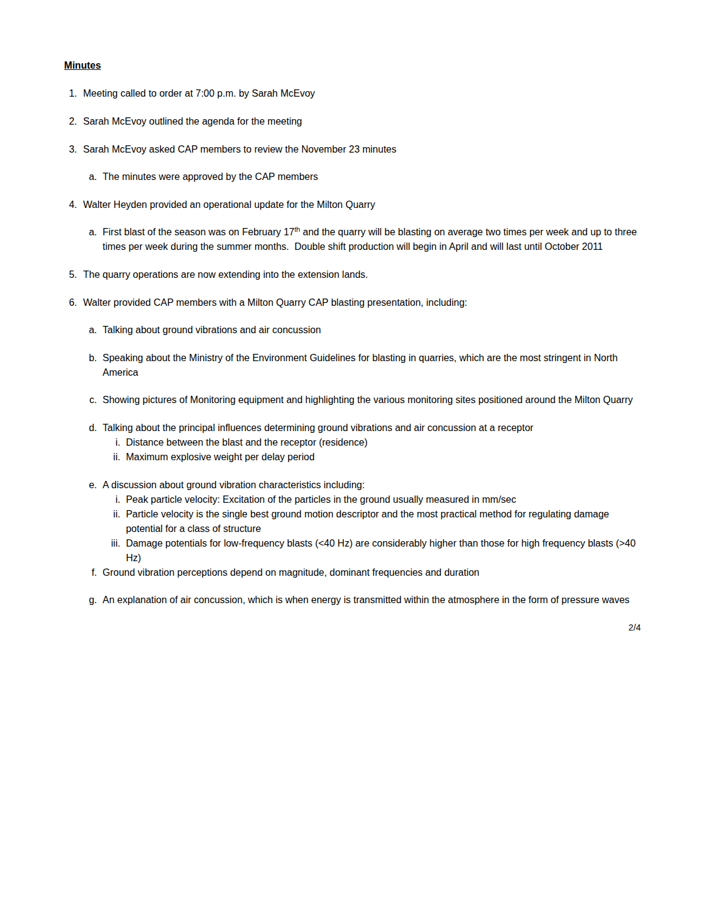Minutes
Meeting called to order at 7:00 p.m. by Sarah McEvoy
Sarah McEvoy outlined the agenda for the meeting
Sarah McEvoy asked CAP members to review the November 23 minutes
The minutes were approved by the CAP members
Walter Heyden provided an operational update for the Milton Quarry
First blast of the season was on February 17th and the quarry will be blasting on average two times per week and up to three times per week during the summer months. Double shift production will begin in April and will last until October 2011
The quarry operations are now extending into the extension lands.
Walter provided CAP members with a Milton Quarry CAP blasting presentation, including:
Talking about ground vibrations and air concussion
Speaking about the Ministry of the Environment Guidelines for blasting in quarries, which are the most stringent in North America
Showing pictures of Monitoring equipment and highlighting the various monitoring sites positioned around the Milton Quarry
Talking about the principal influences determining ground vibrations and air concussion at a receptor
Distance between the blast and the receptor (residence)
Maximum explosive weight per delay period
A discussion about ground vibration characteristics including:
Peak particle velocity: Excitation of the particles in the ground usually measured in mm/sec
Particle velocity is the single best ground motion descriptor and the most practical method for regulating damage potential for a class of structure
Damage potentials for low-frequency blasts (<40 Hz) are considerably higher than those for high frequency blasts (>40 Hz)
Ground vibration perceptions depend on magnitude, dominant frequencies and duration
An explanation of air concussion, which is when energy is transmitted within the atmosphere in the form of pressure waves
2/4